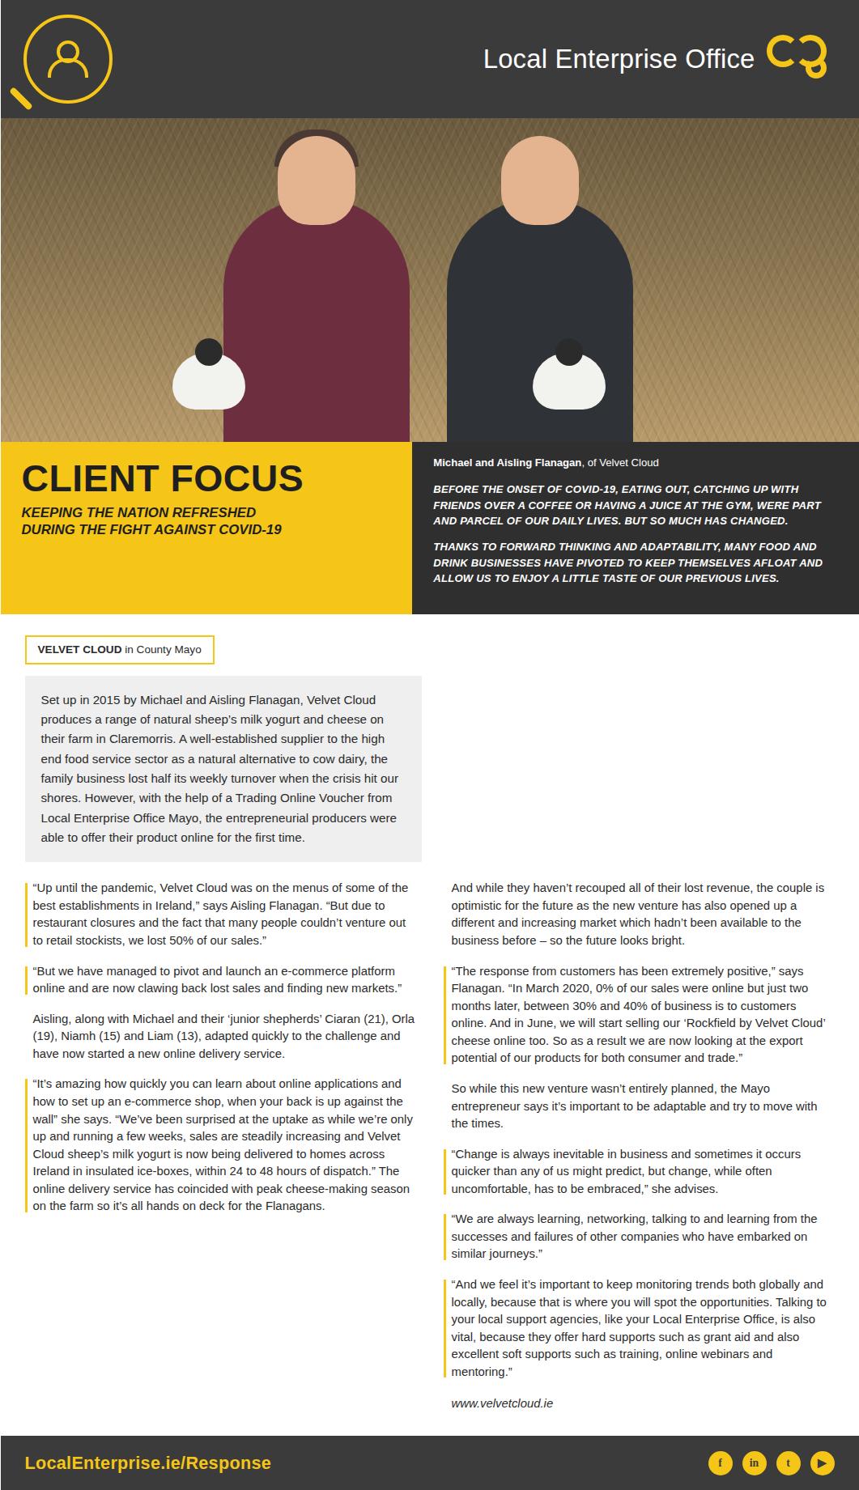Local Enterprise Office
CLIENT FOCUS
Keeping the nation refreshed
during the fight against COVID-19
Michael and Aisling Flanagan, of Velvet Cloud
Before the onset of Covid-19, eating out, catching up with friends over a coffee or having a juice at the gym, were part and parcel of our daily lives. But so much has changed.
Thanks to forward thinking and adaptability, many food and drink businesses have pivoted to keep themselves afloat and allow us to enjoy a little taste of our previous lives.
VELVET CLOUD in County Mayo
Set up in 2015 by Michael and Aisling Flanagan, Velvet Cloud produces a range of natural sheep’s milk yogurt and cheese on their farm in Claremorris. A well-established supplier to the high end food service sector as a natural alternative to cow dairy, the family business lost half its weekly turnover when the crisis hit our shores. However, with the help of a Trading Online Voucher from Local Enterprise Office Mayo, the entrepreneurial producers were able to offer their product online for the first time.
“Up until the pandemic, Velvet Cloud was on the menus of some of the best establishments in Ireland,” says Aisling Flanagan. “But due to restaurant closures and the fact that many people couldn’t venture out to retail stockists, we lost 50% of our sales.”
“But we have managed to pivot and launch an e-commerce platform online and are now clawing back lost sales and finding new markets.”
Aisling, along with Michael and their ‘junior shepherds’ Ciaran (21), Orla (19), Niamh (15) and Liam (13), adapted quickly to the challenge and have now started a new online delivery service.
“It’s amazing how quickly you can learn about online applications and how to set up an e-commerce shop, when your back is up against the wall” she says. “We’ve been surprised at the uptake as while we’re only up and running a few weeks, sales are steadily increasing and Velvet Cloud sheep’s milk yogurt is now being delivered to homes across Ireland in insulated ice-boxes, within 24 to 48 hours of dispatch.” The online delivery service has coincided with peak cheese-making season on the farm so it’s all hands on deck for the Flanagans.
And while they haven’t recouped all of their lost revenue, the couple is optimistic for the future as the new venture has also opened up a different and increasing market which hadn’t been available to the business before – so the future looks bright.
“The response from customers has been extremely positive,” says Flanagan. “In March 2020, 0% of our sales were online but just two months later, between 30% and 40% of business is to customers online. And in June, we will start selling our ‘Rockfield by Velvet Cloud’ cheese online too. So as a result we are now looking at the export potential of our products for both consumer and trade.”
So while this new venture wasn’t entirely planned, the Mayo entrepreneur says it’s important to be adaptable and try to move with the times.
“Change is always inevitable in business and sometimes it occurs quicker than any of us might predict, but change, while often uncomfortable, has to be embraced,” she advises.
“We are always learning, networking, talking to and learning from the successes and failures of other companies who have embarked on similar journeys.”
“And we feel it’s important to keep monitoring trends both globally and locally, because that is where you will spot the opportunities. Talking to your local support agencies, like your Local Enterprise Office, is also vital, because they offer hard supports such as grant aid and also excellent soft supports such as training, online webinars and mentoring.”
www.velvetcloud.ie
LocalEnterprise.ie/Response
f in t ▶